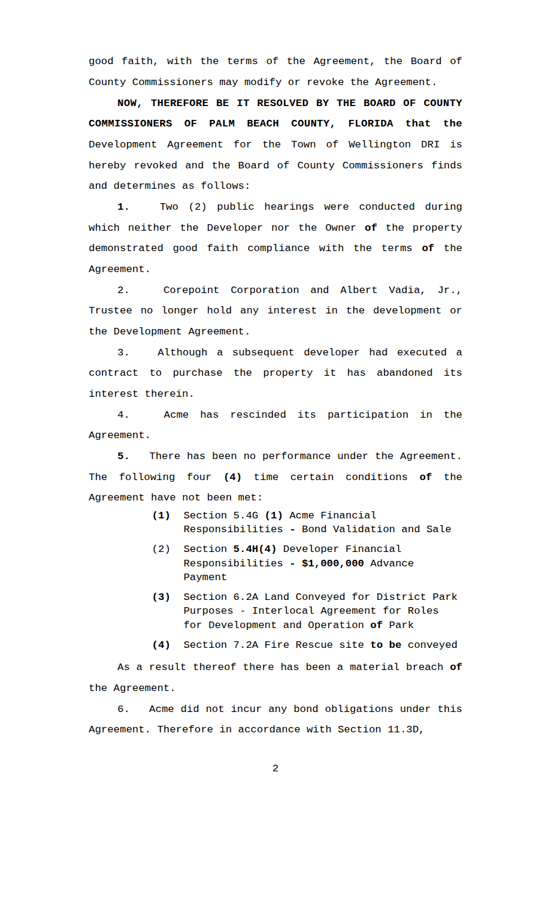good faith, with the terms of the Agreement, the Board of County Commissioners may modify or revoke the Agreement.
NOW, THEREFORE BE IT RESOLVED BY THE BOARD OF COUNTY COMMISSIONERS OF PALM BEACH COUNTY, FLORIDA that the Development Agreement for the Town of Wellington DRI is hereby revoked and the Board of County Commissioners finds and determines as follows:
1. Two (2) public hearings were conducted during which neither the Developer nor the Owner of the property demonstrated good faith compliance with the terms of the Agreement.
2. Corepoint Corporation and Albert Vadia, Jr., Trustee no longer hold any interest in the development or the Development Agreement.
3. Although a subsequent developer had executed a contract to purchase the property it has abandoned its interest therein.
4. Acme has rescinded its participation in the Agreement.
5. There has been no performance under the Agreement. The following four (4) time certain conditions of the Agreement have not been met:
(1)
Section 5.4G (1) Acme Financial Responsibilities - Bond Validation and Sale
(2)
Section 5.4H(4) Developer Financial Responsibilities - $1,000,000 Advance Payment
(3)
Section 6.2A Land Conveyed for District Park Purposes - Interlocal Agreement for Roles for Development and Operation of Park
(4)
Section 7.2A Fire Rescue site to be conveyed
As a result thereof there has been a material breach of the Agreement.
6. Acme did not incur any bond obligations under this Agreement. Therefore in accordance with Section 11.3D,
2